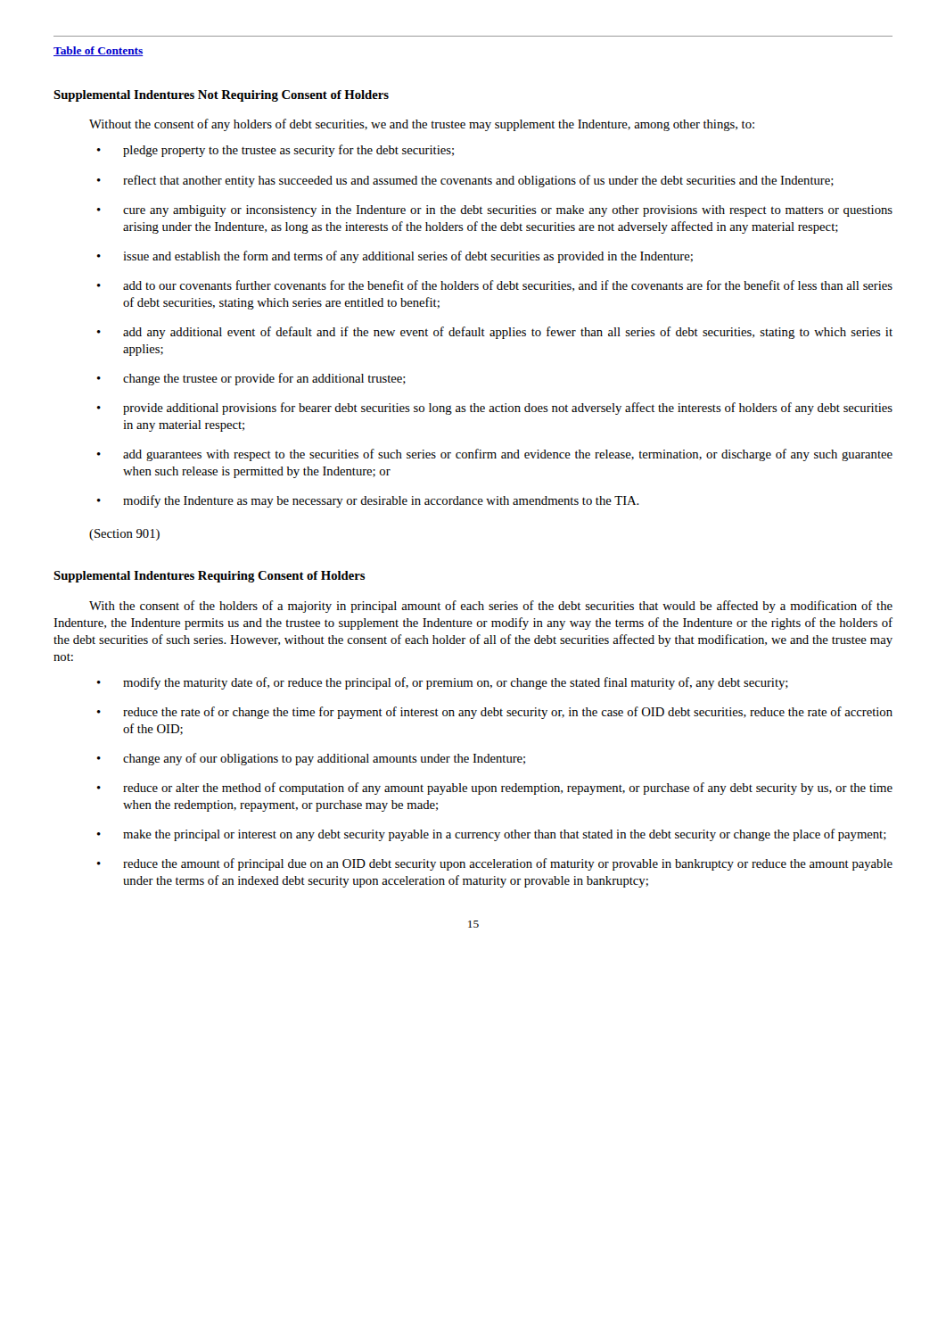Table of Contents
Supplemental Indentures Not Requiring Consent of Holders
Without the consent of any holders of debt securities, we and the trustee may supplement the Indenture, among other things, to:
pledge property to the trustee as security for the debt securities;
reflect that another entity has succeeded us and assumed the covenants and obligations of us under the debt securities and the Indenture;
cure any ambiguity or inconsistency in the Indenture or in the debt securities or make any other provisions with respect to matters or questions arising under the Indenture, as long as the interests of the holders of the debt securities are not adversely affected in any material respect;
issue and establish the form and terms of any additional series of debt securities as provided in the Indenture;
add to our covenants further covenants for the benefit of the holders of debt securities, and if the covenants are for the benefit of less than all series of debt securities, stating which series are entitled to benefit;
add any additional event of default and if the new event of default applies to fewer than all series of debt securities, stating to which series it applies;
change the trustee or provide for an additional trustee;
provide additional provisions for bearer debt securities so long as the action does not adversely affect the interests of holders of any debt securities in any material respect;
add guarantees with respect to the securities of such series or confirm and evidence the release, termination, or discharge of any such guarantee when such release is permitted by the Indenture; or
modify the Indenture as may be necessary or desirable in accordance with amendments to the TIA.
(Section 901)
Supplemental Indentures Requiring Consent of Holders
With the consent of the holders of a majority in principal amount of each series of the debt securities that would be affected by a modification of the Indenture, the Indenture permits us and the trustee to supplement the Indenture or modify in any way the terms of the Indenture or the rights of the holders of the debt securities of such series. However, without the consent of each holder of all of the debt securities affected by that modification, we and the trustee may not:
modify the maturity date of, or reduce the principal of, or premium on, or change the stated final maturity of, any debt security;
reduce the rate of or change the time for payment of interest on any debt security or, in the case of OID debt securities, reduce the rate of accretion of the OID;
change any of our obligations to pay additional amounts under the Indenture;
reduce or alter the method of computation of any amount payable upon redemption, repayment, or purchase of any debt security by us, or the time when the redemption, repayment, or purchase may be made;
make the principal or interest on any debt security payable in a currency other than that stated in the debt security or change the place of payment;
reduce the amount of principal due on an OID debt security upon acceleration of maturity or provable in bankruptcy or reduce the amount payable under the terms of an indexed debt security upon acceleration of maturity or provable in bankruptcy;
15